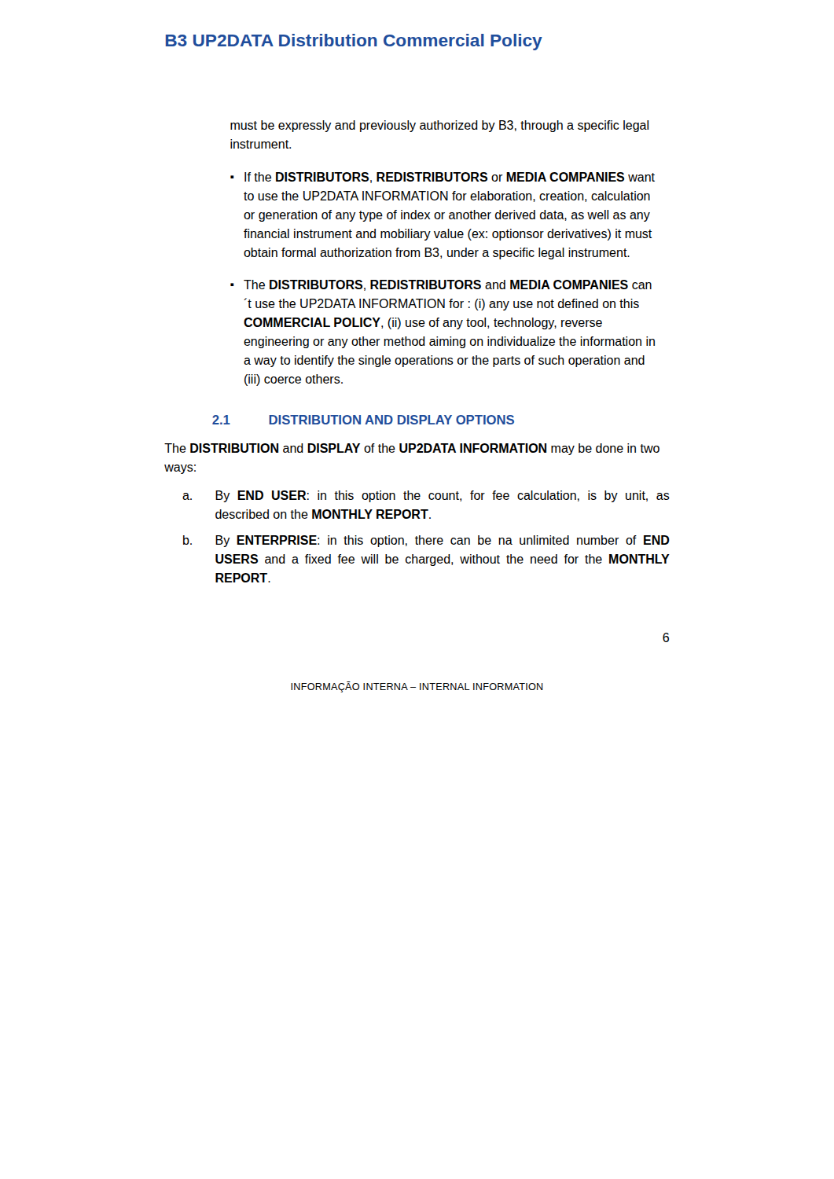B3 UP2DATA Distribution Commercial Policy
must be expressly and previously authorized by B3, through a specific legal instrument.
If the DISTRIBUTORS, REDISTRIBUTORS or MEDIA COMPANIES want to use the UP2DATA INFORMATION for elaboration, creation, calculation or generation of any type of index or another derived data, as well as any financial instrument and mobiliary value (ex: optionsor derivatives) it must obtain formal authorization from B3, under a specific legal instrument.
The DISTRIBUTORS, REDISTRIBUTORS and MEDIA COMPANIES can´t use the UP2DATA INFORMATION for : (i) any use not defined on this COMMERCIAL POLICY, (ii) use of any tool, technology, reverse engineering or any other method aiming on individualize the information in a way to identify the single operations or the parts of such operation and (iii) coerce others.
2.1 DISTRIBUTION AND DISPLAY OPTIONS
The DISTRIBUTION and DISPLAY of the UP2DATA INFORMATION may be done in two ways:
By END USER: in this option the count, for fee calculation, is by unit, as described on the MONTHLY REPORT.
By ENTERPRISE: in this option, there can be na unlimited number of END USERS and a fixed fee will be charged, without the need for the MONTHLY REPORT.
6
INFORMAÇÃO INTERNA – INTERNAL INFORMATION